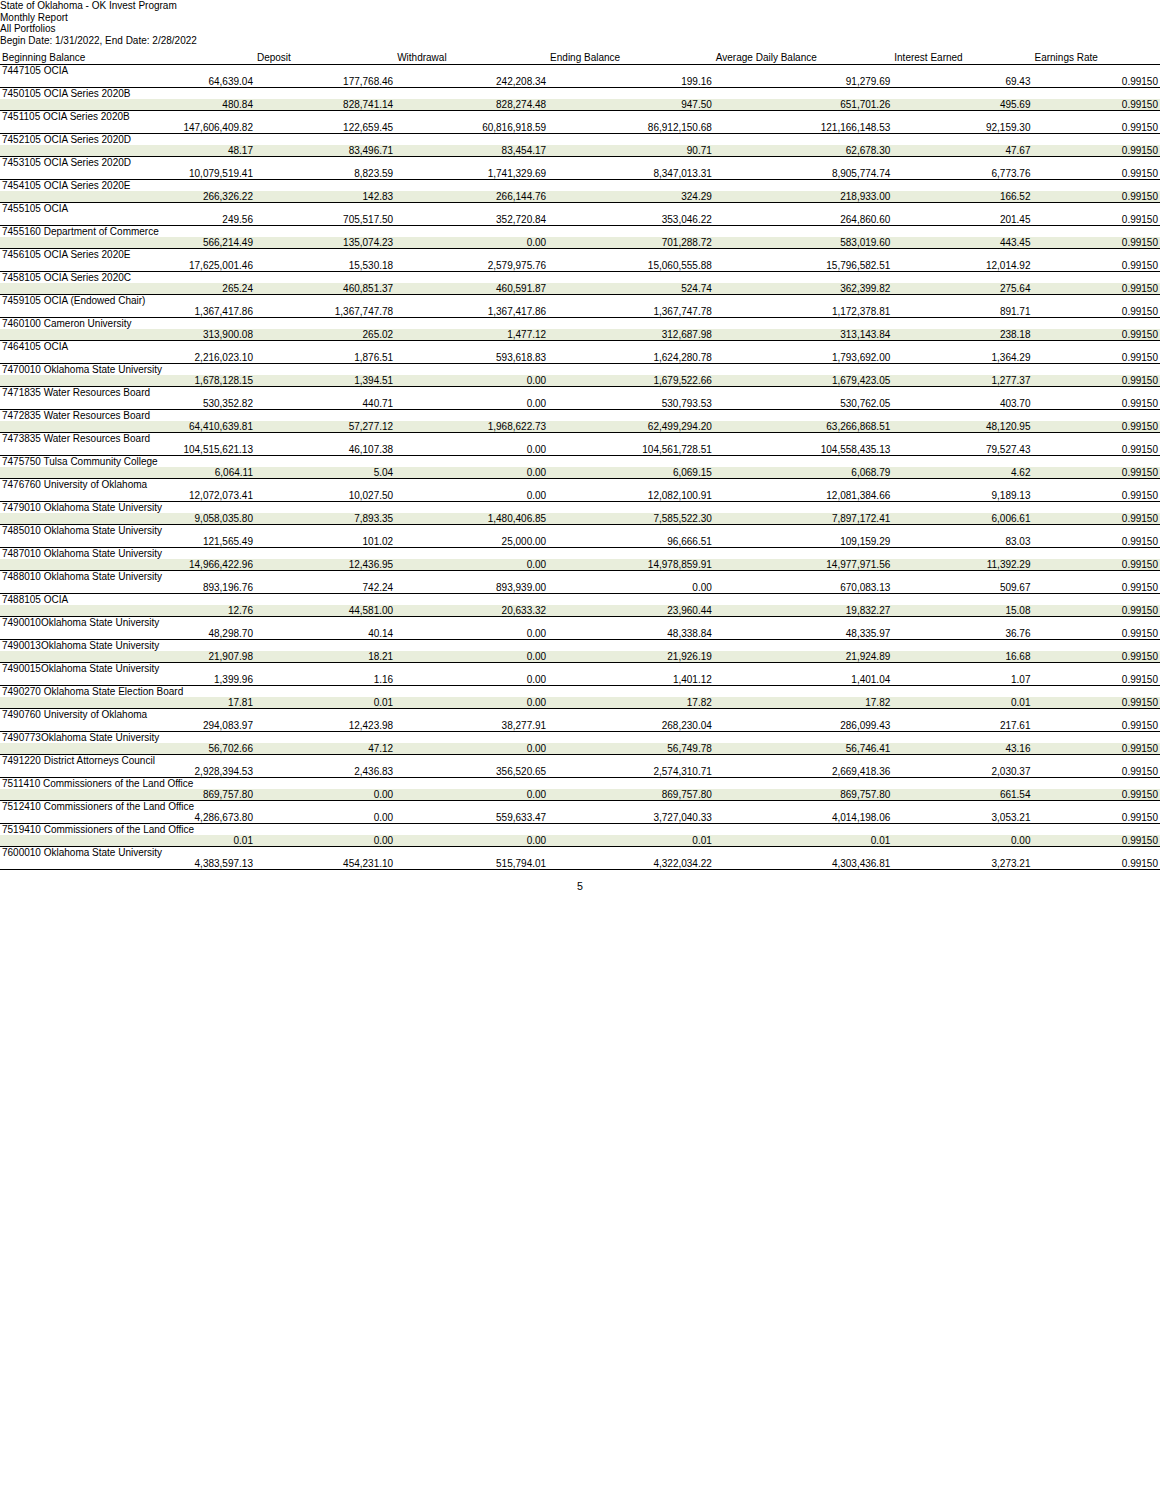State of Oklahoma - OK Invest Program
Monthly Report
All Portfolios
Begin Date: 1/31/2022, End Date: 2/28/2022
| Beginning Balance | Deposit | Withdrawal | Ending Balance | Average Daily Balance | Interest Earned | Earnings Rate |
| --- | --- | --- | --- | --- | --- | --- |
| 7447105 OCIA |
| 64,639.04 | 177,768.46 | 242,208.34 | 199.16 | 91,279.69 | 69.43 | 0.99150 |
| 7450105 OCIA Series 2020B |
| 480.84 | 828,741.14 | 828,274.48 | 947.50 | 651,701.26 | 495.69 | 0.99150 |
| 7451105 OCIA Series 2020B |
| 147,606,409.82 | 122,659.45 | 60,816,918.59 | 86,912,150.68 | 121,166,148.53 | 92,159.30 | 0.99150 |
| 7452105 OCIA Series 2020D |
| 48.17 | 83,496.71 | 83,454.17 | 90.71 | 62,678.30 | 47.67 | 0.99150 |
| 7453105 OCIA Series 2020D |
| 10,079,519.41 | 8,823.59 | 1,741,329.69 | 8,347,013.31 | 8,905,774.74 | 6,773.76 | 0.99150 |
| 7454105 OCIA Series 2020E |
| 266,326.22 | 142.83 | 266,144.76 | 324.29 | 218,933.00 | 166.52 | 0.99150 |
| 7455105 OCIA |
| 249.56 | 705,517.50 | 352,720.84 | 353,046.22 | 264,860.60 | 201.45 | 0.99150 |
| 7455160 Department of Commerce |
| 566,214.49 | 135,074.23 | 0.00 | 701,288.72 | 583,019.60 | 443.45 | 0.99150 |
| 7456105 OCIA Series 2020E |
| 17,625,001.46 | 15,530.18 | 2,579,975.76 | 15,060,555.88 | 15,796,582.51 | 12,014.92 | 0.99150 |
| 7458105 OCIA Series 2020C |
| 265.24 | 460,851.37 | 460,591.87 | 524.74 | 362,399.82 | 275.64 | 0.99150 |
| 7459105 OCIA (Endowed Chair) |
| 1,367,417.86 | 1,367,747.78 | 1,367,417.86 | 1,367,747.78 | 1,172,378.81 | 891.71 | 0.99150 |
| 7460100 Cameron University |
| 313,900.08 | 265.02 | 1,477.12 | 312,687.98 | 313,143.84 | 238.18 | 0.99150 |
| 7464105 OCIA |
| 2,216,023.10 | 1,876.51 | 593,618.83 | 1,624,280.78 | 1,793,692.00 | 1,364.29 | 0.99150 |
| 7470010 Oklahoma State University |
| 1,678,128.15 | 1,394.51 | 0.00 | 1,679,522.66 | 1,679,423.05 | 1,277.37 | 0.99150 |
| 7471835 Water Resources Board |
| 530,352.82 | 440.71 | 0.00 | 530,793.53 | 530,762.05 | 403.70 | 0.99150 |
| 7472835 Water Resources Board |
| 64,410,639.81 | 57,277.12 | 1,968,622.73 | 62,499,294.20 | 63,266,868.51 | 48,120.95 | 0.99150 |
| 7473835 Water Resources Board |
| 104,515,621.13 | 46,107.38 | 0.00 | 104,561,728.51 | 104,558,435.13 | 79,527.43 | 0.99150 |
| 7475750 Tulsa Community College |
| 6,064.11 | 5.04 | 0.00 | 6,069.15 | 6,068.79 | 4.62 | 0.99150 |
| 7476760 University of Oklahoma |
| 12,072,073.41 | 10,027.50 | 0.00 | 12,082,100.91 | 12,081,384.66 | 9,189.13 | 0.99150 |
| 7479010 Oklahoma State University |
| 9,058,035.80 | 7,893.35 | 1,480,406.85 | 7,585,522.30 | 7,897,172.41 | 6,006.61 | 0.99150 |
| 7485010 Oklahoma State University |
| 121,565.49 | 101.02 | 25,000.00 | 96,666.51 | 109,159.29 | 83.03 | 0.99150 |
| 7487010 Oklahoma State University |
| 14,966,422.96 | 12,436.95 | 0.00 | 14,978,859.91 | 14,977,971.56 | 11,392.29 | 0.99150 |
| 7488010 Oklahoma State University |
| 893,196.76 | 742.24 | 893,939.00 | 0.00 | 670,083.13 | 509.67 | 0.99150 |
| 7488105 OCIA |
| 12.76 | 44,581.00 | 20,633.32 | 23,960.44 | 19,832.27 | 15.08 | 0.99150 |
| 7490010Oklahoma State University |
| 48,298.70 | 40.14 | 0.00 | 48,338.84 | 48,335.97 | 36.76 | 0.99150 |
| 7490013Oklahoma State University |
| 21,907.98 | 18.21 | 0.00 | 21,926.19 | 21,924.89 | 16.68 | 0.99150 |
| 7490015Oklahoma State University |
| 1,399.96 | 1.16 | 0.00 | 1,401.12 | 1,401.04 | 1.07 | 0.99150 |
| 7490270 Oklahoma State Election Board |
| 17.81 | 0.01 | 0.00 | 17.82 | 17.82 | 0.01 | 0.99150 |
| 7490760 University of Oklahoma |
| 294,083.97 | 12,423.98 | 38,277.91 | 268,230.04 | 286,099.43 | 217.61 | 0.99150 |
| 7490773Oklahoma State University |
| 56,702.66 | 47.12 | 0.00 | 56,749.78 | 56,746.41 | 43.16 | 0.99150 |
| 7491220 District Attorneys Council |
| 2,928,394.53 | 2,436.83 | 356,520.65 | 2,574,310.71 | 2,669,418.36 | 2,030.37 | 0.99150 |
| 7511410 Commissioners of the Land Office |
| 869,757.80 | 0.00 | 0.00 | 869,757.80 | 869,757.80 | 661.54 | 0.99150 |
| 7512410 Commissioners of the Land Office |
| 4,286,673.80 | 0.00 | 559,633.47 | 3,727,040.33 | 4,014,198.06 | 3,053.21 | 0.99150 |
| 7519410 Commissioners of the Land Office |
| 0.01 | 0.00 | 0.00 | 0.01 | 0.01 | 0.00 | 0.99150 |
| 7600010 Oklahoma State University |
| 4,383,597.13 | 454,231.10 | 515,794.01 | 4,322,034.22 | 4,303,436.81 | 3,273.21 | 0.99150 |
5